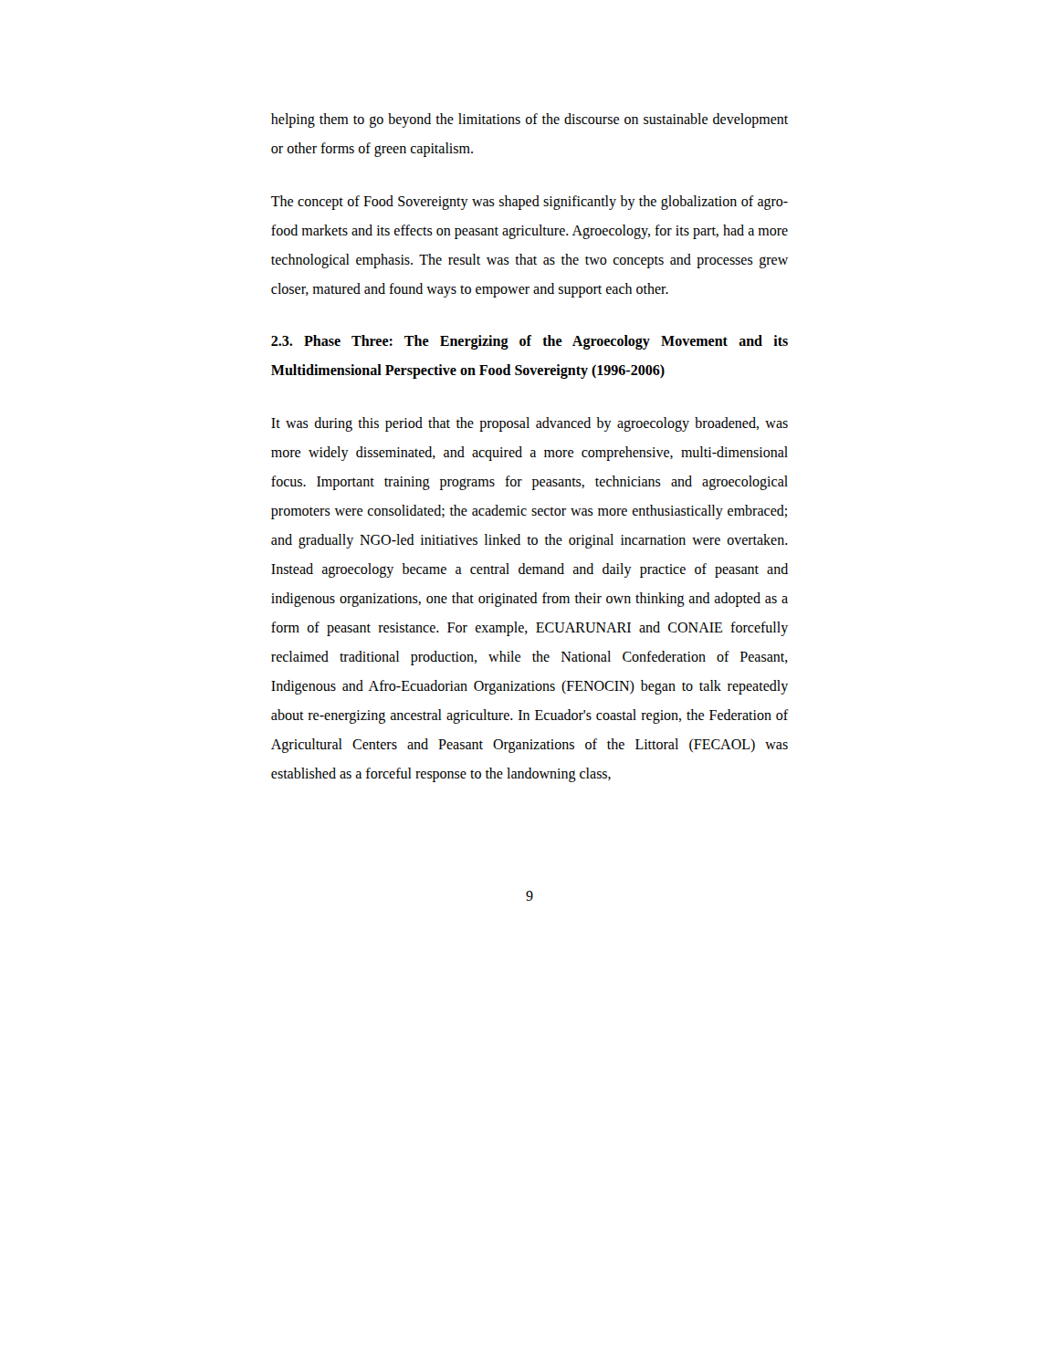helping them to go beyond the limitations of the discourse on sustainable development or other forms of green capitalism.
The concept of Food Sovereignty was shaped significantly by the globalization of agro-food markets and its effects on peasant agriculture. Agroecology, for its part, had a more technological emphasis. The result was that as the two concepts and processes grew closer, matured and found ways to empower and support each other.
2.3. Phase Three: The Energizing of the Agroecology Movement and its Multidimensional Perspective on Food Sovereignty (1996-2006)
It was during this period that the proposal advanced by agroecology broadened, was more widely disseminated, and acquired a more comprehensive, multi-dimensional focus. Important training programs for peasants, technicians and agroecological promoters were consolidated; the academic sector was more enthusiastically embraced; and gradually NGO-led initiatives linked to the original incarnation were overtaken. Instead agroecology became a central demand and daily practice of peasant and indigenous organizations, one that originated from their own thinking and adopted as a form of peasant resistance. For example, ECUARUNARI and CONAIE forcefully reclaimed traditional production, while the National Confederation of Peasant, Indigenous and Afro-Ecuadorian Organizations (FENOCIN) began to talk repeatedly about re-energizing ancestral agriculture. In Ecuador's coastal region, the Federation of Agricultural Centers and Peasant Organizations of the Littoral (FECAOL) was established as a forceful response to the landowning class,
9